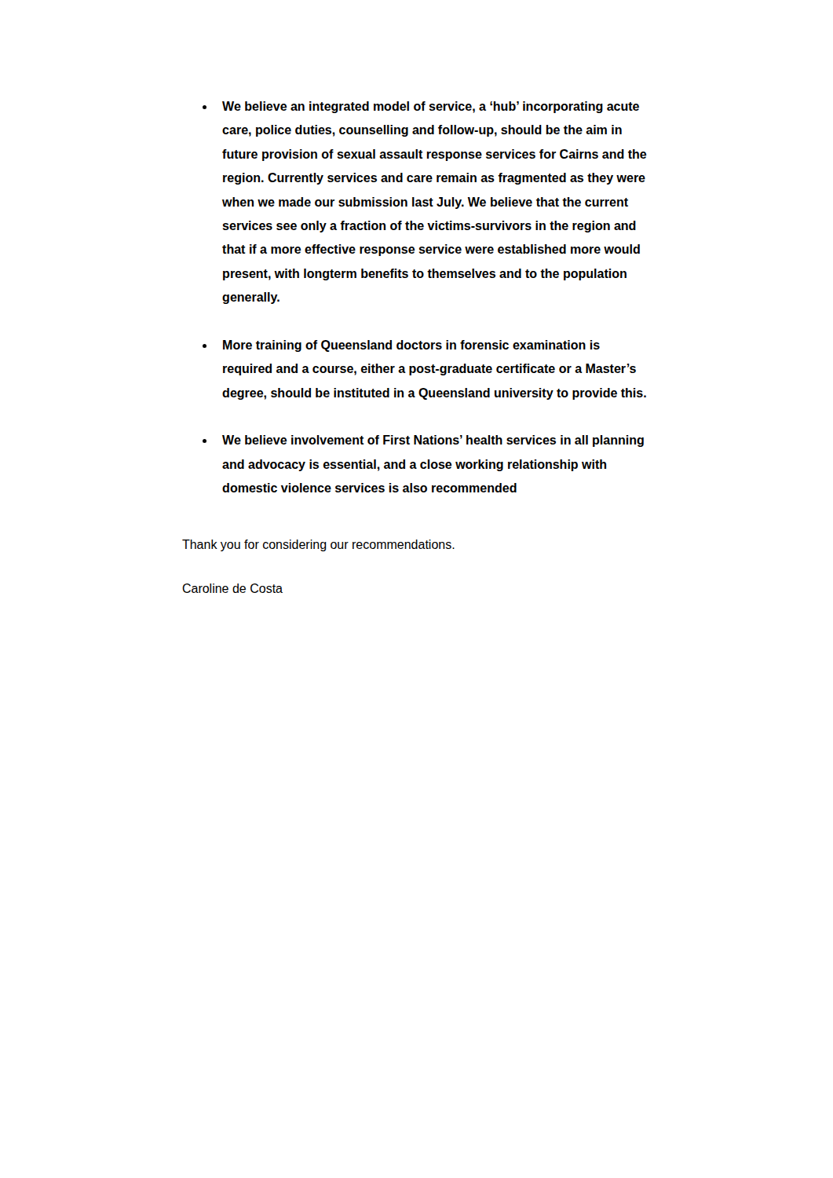We believe an integrated model of service, a ‘hub’ incorporating acute care, police duties, counselling and follow-up, should be the aim in future provision of sexual assault response services for Cairns and the region. Currently services and care remain as fragmented as they were when we made our submission last July. We believe that the current services see only a fraction of the victims-survivors in the region and that if a more effective response service were established more would present, with longterm benefits to themselves and to the population generally.
More training of Queensland doctors in forensic examination is required and a course, either a post-graduate certificate or a Master’s degree, should be instituted in a Queensland university to provide this.
We believe involvement of First Nations’ health services in all planning and advocacy is essential, and a close working relationship with domestic violence services is also recommended
Thank you for considering our recommendations.
Caroline de Costa